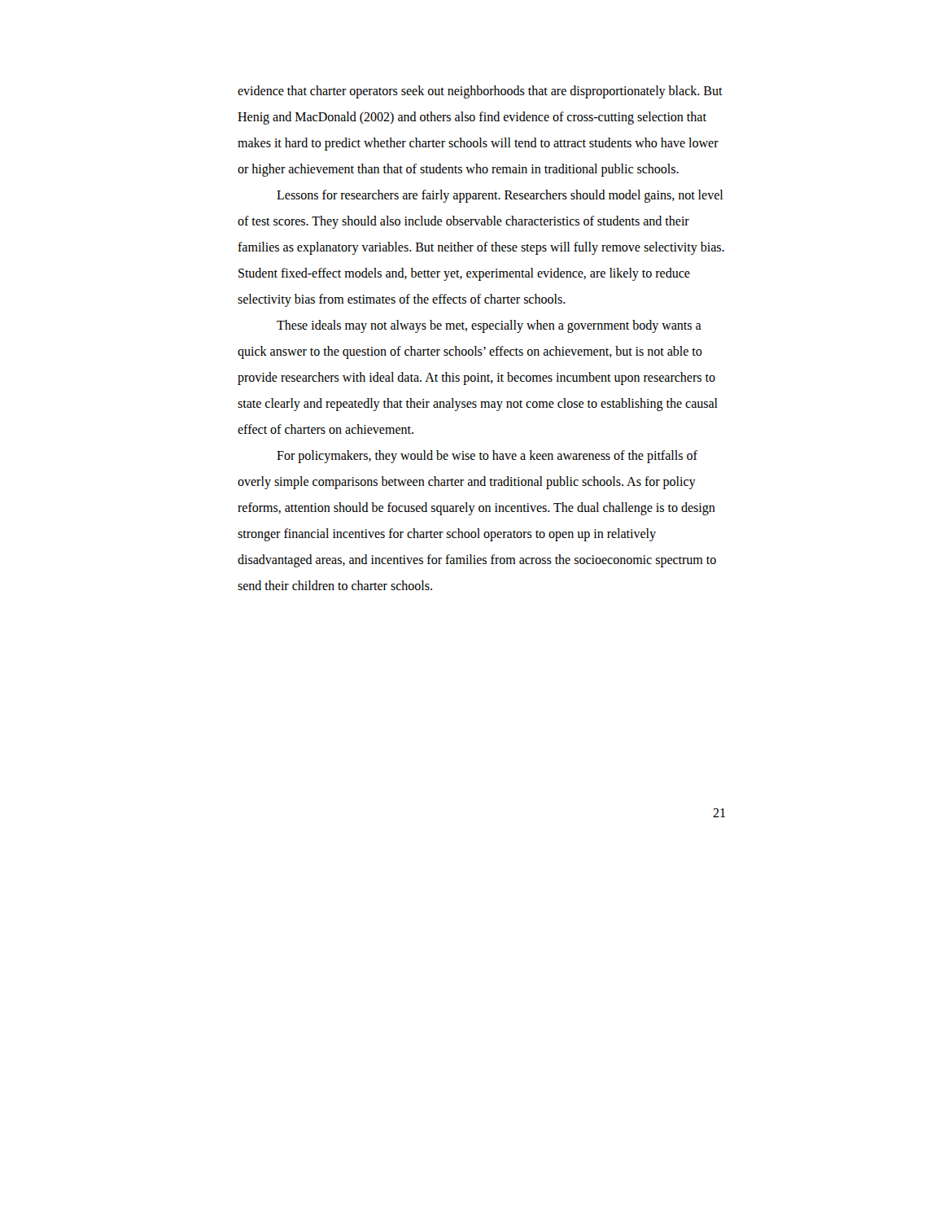evidence that charter operators seek out neighborhoods that are disproportionately black. But Henig and MacDonald (2002) and others also find evidence of cross-cutting selection that makes it hard to predict whether charter schools will tend to attract students who have lower or higher achievement than that of students who remain in traditional public schools.
Lessons for researchers are fairly apparent. Researchers should model gains, not level of test scores. They should also include observable characteristics of students and their families as explanatory variables. But neither of these steps will fully remove selectivity bias. Student fixed-effect models and, better yet, experimental evidence, are likely to reduce selectivity bias from estimates of the effects of charter schools.
These ideals may not always be met, especially when a government body wants a quick answer to the question of charter schools’ effects on achievement, but is not able to provide researchers with ideal data. At this point, it becomes incumbent upon researchers to state clearly and repeatedly that their analyses may not come close to establishing the causal effect of charters on achievement.
For policymakers, they would be wise to have a keen awareness of the pitfalls of overly simple comparisons between charter and traditional public schools. As for policy reforms, attention should be focused squarely on incentives. The dual challenge is to design stronger financial incentives for charter school operators to open up in relatively disadvantaged areas, and incentives for families from across the socioeconomic spectrum to send their children to charter schools.
21